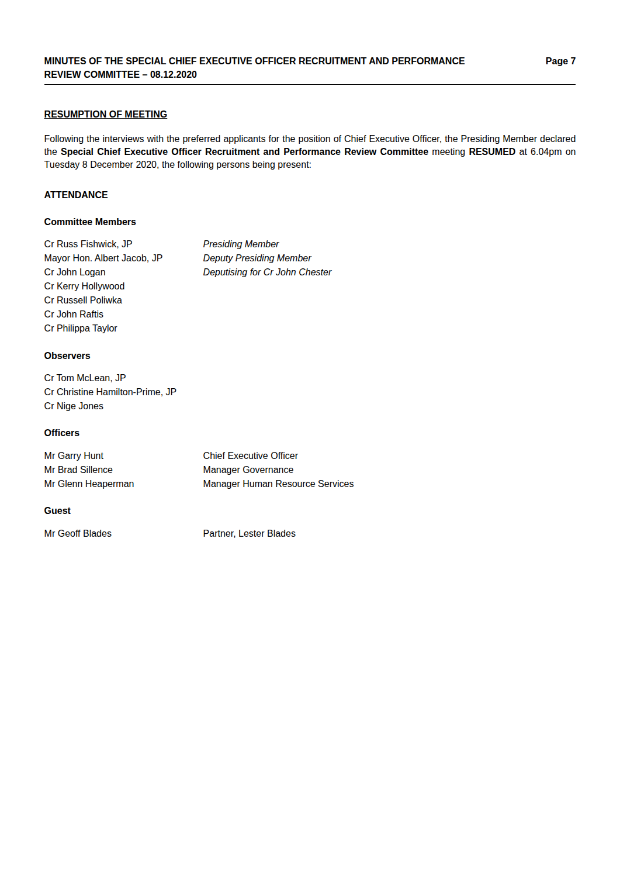Minutes of the Special Chief Executive Officer Recruitment and Performance Review Committee – 08.12.2020
Page 7
Resumption of Meeting
Following the interviews with the preferred applicants for the position of Chief Executive Officer, the Presiding Member declared the Special Chief Executive Officer Recruitment and Performance Review Committee meeting RESUMED at 6.04pm on Tuesday 8 December 2020, the following persons being present:
Attendance
Committee Members
Cr Russ Fishwick, JP Presiding Member
Mayor Hon. Albert Jacob, JP Deputy Presiding Member
Cr John Logan Deputising for Cr John Chester
Cr Kerry Hollywood
Cr Russell Poliwka
Cr John Raftis
Cr Philippa Taylor
Observers
Cr Tom McLean, JP
Cr Christine Hamilton-Prime, JP
Cr Nige Jones
Officers
Mr Garry Hunt Chief Executive Officer
Mr Brad Sillence Manager Governance
Mr Glenn Heaperman Manager Human Resource Services
Guest
Mr Geoff Blades Partner, Lester Blades